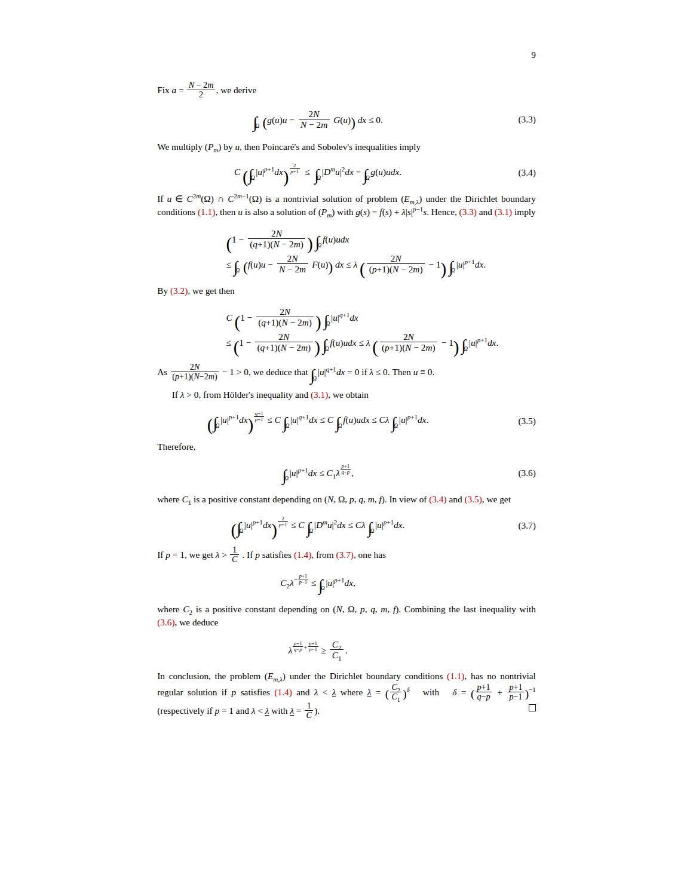9
Fix a = N − 2m 2, we derive
∫Ω (g(u)u − 2N N − 2m G(u)) dx ≤ 0.
(3.3)
We multiply (Pm) by u, then Poincaré's and Sobolev's inequalities imply
C (∫Ω|u|p+1dx)2 p+1 ≤ ∫Ω|Dmu|2dx = ∫Ωg(u)udx.
(3.4)
If u ∈ C2m(Ω) ∩ C2m−1(Ω) is a nontrivial solution of problem (Em,λ) under the Dirichlet boundary conditions (1.1), then u is also a solution of (Pm) with g(s) = f(s) + λ|s|p−1s. Hence, (3.3) and (3.1) imply
(1 − 2N(q+1)(N − 2m)) ∫Ωf(u)udx
≤ ∫Ω (f(u)u − 2N N − 2m F(u)) dx ≤ λ (2N(p+1)(N − 2m) − 1) ∫Ω|u|p+1dx.
By (3.2), we get then
C (1 − 2N(q+1)(N − 2m)) ∫Ω|u|q+1dx
≤ (1 − 2N(q+1)(N − 2m)) ∫Ωf(u)udx ≤ λ (2N(p+1)(N − 2m) − 1) ∫Ω|u|p+1dx.
As 2N(p+1)(N−2m) − 1 > 0, we deduce that ∫Ω|u|q+1dx = 0 if λ ≤ 0. Then u ≡ 0.
If λ > 0, from Hölder's inequality and (3.1), we obtain
(∫Ω|u|p+1dx)q+1 p+1 ≤ C ∫Ω|u|q+1dx ≤ C ∫Ωf(u)udx ≤ Cλ ∫Ω|u|p+1dx.
(3.5)
Therefore,
∫Ω|u|p+1dx ≤ C1λp+1 q−p,
(3.6)
where C1 is a positive constant depending on (N, Ω, p, q, m, f). In view of (3.4) and (3.5), we get
(∫Ω|u|p+1dx)2 p+1 ≤ C ∫Ω|Dmu|2dx ≤ Cλ ∫Ω|u|p+1dx.
(3.7)
If p = 1, we get λ > 1 C . If p satisfies (1.4), from (3.7), one has
C2λ−p+1 p−1 ≤ ∫Ω|u|p+1dx,
where C2 is a positive constant depending on (N, Ω, p, q, m, f). Combining the last inequality with (3.6), we deduce
λp+1 q−p+p+1 p−1 ≥ C2 C1.
In conclusion, the problem (Em,λ) under the Dirichlet boundary conditions (1.1), has no nontrivial regular solution if p satisfies (1.4) and λ < λ where λ = (C2 C1)δ with δ = (p+1 q−p + p+1 p−1)−1 (respectively if p = 1 and λ < λ with λ = 1 C).